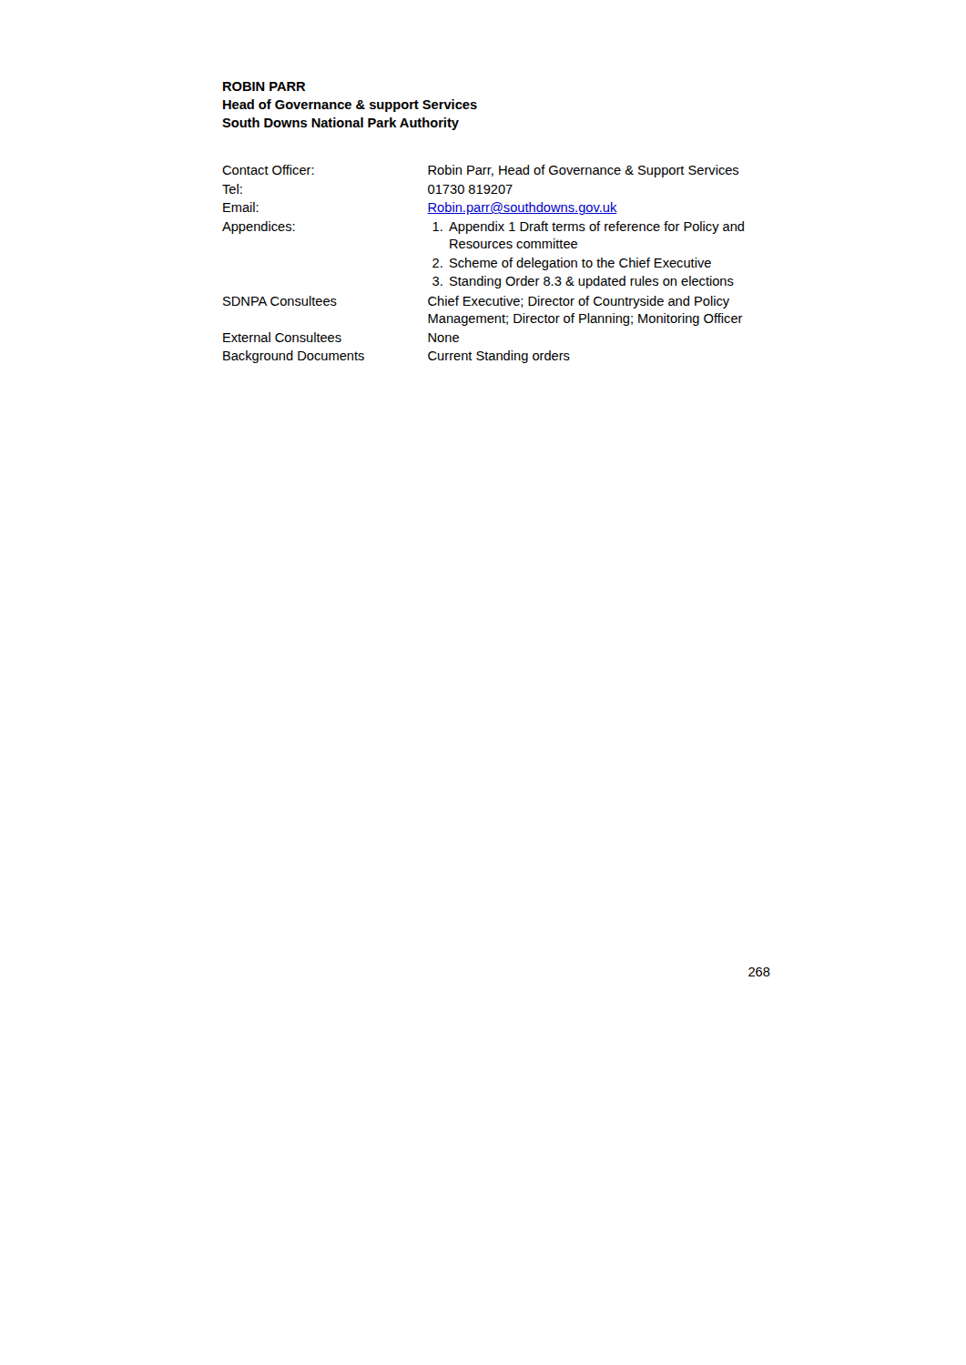ROBIN PARR
Head of Governance & support Services
South Downs National Park Authority
| Contact Officer: | Robin Parr, Head of Governance & Support Services |
| Tel: | 01730 819207 |
| Email: | Robin.parr@southdowns.gov.uk |
| Appendices: | Appendix 1 Draft terms of reference for Policy and Resources committee Scheme of delegation to the Chief Executive Standing Order 8.3 & updated rules on elections |
| SDNPA Consultees | Chief Executive; Director of Countryside and Policy Management; Director of Planning; Monitoring Officer |
| External Consultees | None |
| Background Documents | Current Standing orders |
268